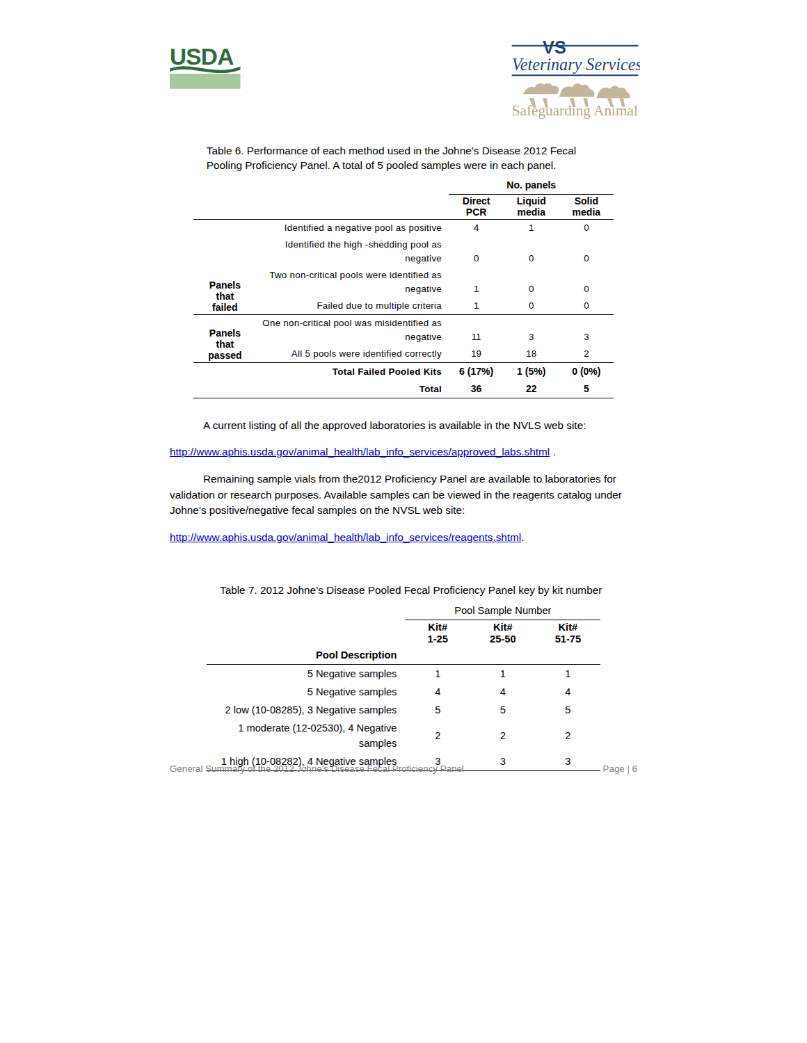USDA
VS Veterinary Services Safeguarding Animal Health
Table 6. Performance of each method used in the Johne’s Disease 2012 Fecal Pooling Proficiency Panel. A total of 5 pooled samples were in each panel.
| | | No. panels |
| | | Direct PCR | Liquid media | Solid media |
| | Identified a negative pool as positive | 4 | 1 | 0 |
| Panels that failed | Identified the high -shedding pool as negative | 0 | 0 | 0 |
| Two non-critical pools were identified as negative | 1 | 0 | 0 |
| Failed due to multiple criteria | 1 | 0 | 0 |
| Panels that passed | One non-critical pool was misidentified as negative | 11 | 3 | 3 |
| All 5 pools were identified correctly | 19 | 18 | 2 |
| | Total Failed Pooled Kits | 6 (17%) | 1 (5%) | 0 (0%) |
| | Total | 36 | 22 | 5 |
A current listing of all the approved laboratories is available in the NVLS web site:
http://www.aphis.usda.gov/animal_health/lab_info_services/approved_labs.shtml .
Remaining sample vials from the2012 Proficiency Panel are available to laboratories for validation or research purposes. Available samples can be viewed in the reagents catalog under Johne’s positive/negative fecal samples on the NVSL web site:
http://www.aphis.usda.gov/animal_health/lab_info_services/reagents.shtml.
Table 7. 2012 Johne’s Disease Pooled Fecal Proficiency Panel key by kit number
| | Pool Sample Number |
| | Kit# 1-25 | Kit# 25-50 | Kit# 51-75 |
| Pool Description | | | |
| 5 Negative samples | 1 | 1 | 1 |
| 5 Negative samples | 4 | 4 | 4 |
| 2 low (10-08285), 3 Negative samples | 5 | 5 | 5 |
| 1 moderate (12-02530), 4 Negative samples | 2 | 2 | 2 |
| 1 high (10-08282), 4 Negative samples | 3 | 3 | 3 |
General Summary of the 2012 Johne’s Disease Fecal Proficiency Panel
Page | 6